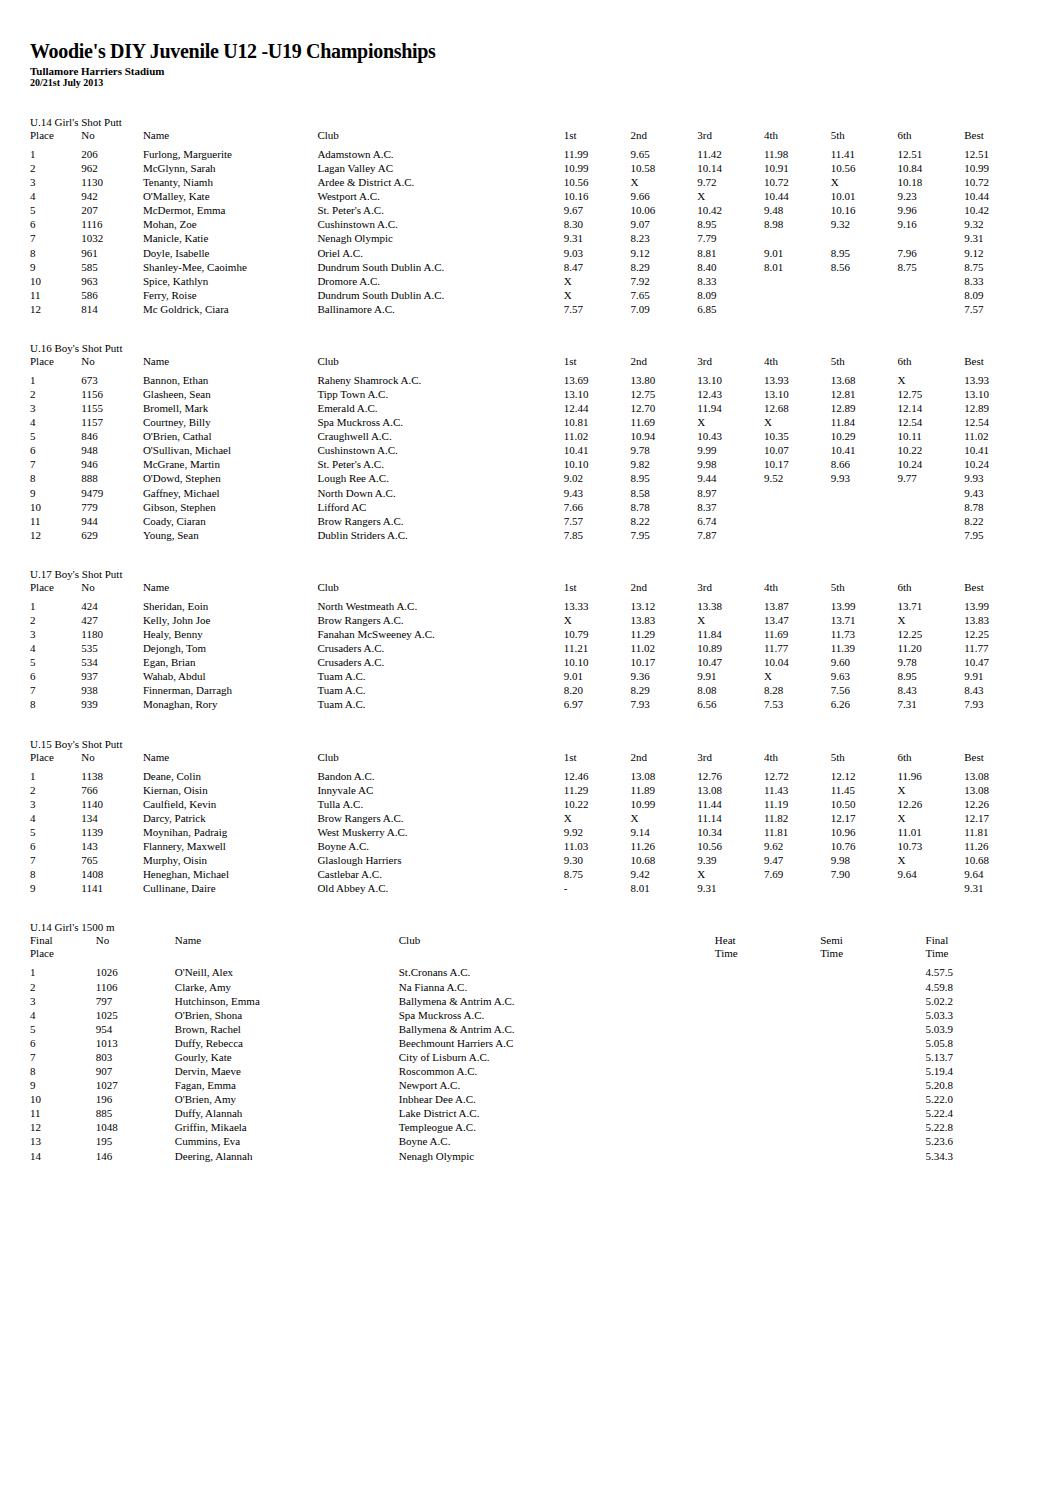Woodie's DIY Juvenile U12 -U19 Championships
Tullamore Harriers Stadium
20/21st July 2013
U.14 Girl's Shot Putt
| Place | No | Name | Club | 1st | 2nd | 3rd | 4th | 5th | 6th | Best |
| --- | --- | --- | --- | --- | --- | --- | --- | --- | --- | --- |
| 1 | 206 | Furlong, Marguerite | Adamstown A.C. | 11.99 | 9.65 | 11.42 | 11.98 | 11.41 | 12.51 | 12.51 |
| 2 | 962 | McGlynn, Sarah | Lagan Valley AC | 10.99 | 10.58 | 10.14 | 10.91 | 10.56 | 10.84 | 10.99 |
| 3 | 1130 | Tenanty, Niamh | Ardee & District A.C. | 10.56 | X | 9.72 | 10.72 | X | 10.18 | 10.72 |
| 4 | 942 | O'Malley, Kate | Westport A.C. | 10.16 | 9.66 | X | 10.44 | 10.01 | 9.23 | 10.44 |
| 5 | 207 | McDermot, Emma | St. Peter's A.C. | 9.67 | 10.06 | 10.42 | 9.48 | 10.16 | 9.96 | 10.42 |
| 6 | 1116 | Mohan, Zoe | Cushinstown A.C. | 8.30 | 9.07 | 8.95 | 8.98 | 9.32 | 9.16 | 9.32 |
| 7 | 1032 | Manicle, Katie | Nenagh Olympic | 9.31 | 8.23 | 7.79 | | | | 9.31 |
| 8 | 961 | Doyle, Isabelle | Oriel A.C. | 9.03 | 9.12 | 8.81 | 9.01 | 8.95 | 7.96 | 9.12 |
| 9 | 585 | Shanley-Mee, Caoimhe | Dundrum South Dublin A.C. | 8.47 | 8.29 | 8.40 | 8.01 | 8.56 | 8.75 | 8.75 |
| 10 | 963 | Spice, Kathlyn | Dromore A.C. | X | 7.92 | 8.33 | | | | 8.33 |
| 11 | 586 | Ferry, Roise | Dundrum South Dublin A.C. | X | 7.65 | 8.09 | | | | 8.09 |
| 12 | 814 | Mc Goldrick, Ciara | Ballinamore A.C. | 7.57 | 7.09 | 6.85 | | | | 7.57 |
U.16 Boy's Shot Putt
| Place | No | Name | Club | 1st | 2nd | 3rd | 4th | 5th | 6th | Best |
| --- | --- | --- | --- | --- | --- | --- | --- | --- | --- | --- |
| 1 | 673 | Bannon, Ethan | Raheny Shamrock A.C. | 13.69 | 13.80 | 13.10 | 13.93 | 13.68 | X | 13.93 |
| 2 | 1156 | Glasheen, Sean | Tipp Town A.C. | 13.10 | 12.75 | 12.43 | 13.10 | 12.81 | 12.75 | 13.10 |
| 3 | 1155 | Bromell, Mark | Emerald A.C. | 12.44 | 12.70 | 11.94 | 12.68 | 12.89 | 12.14 | 12.89 |
| 4 | 1157 | Courtney, Billy | Spa Muckross A.C. | 10.81 | 11.69 | X | X | 11.84 | 12.54 | 12.54 |
| 5 | 846 | O'Brien, Cathal | Craughwell A.C. | 11.02 | 10.94 | 10.43 | 10.35 | 10.29 | 10.11 | 11.02 |
| 6 | 948 | O'Sullivan, Michael | Cushinstown A.C. | 10.41 | 9.78 | 9.99 | 10.07 | 10.41 | 10.22 | 10.41 |
| 7 | 946 | McGrane, Martin | St. Peter's A.C. | 10.10 | 9.82 | 9.98 | 10.17 | 8.66 | 10.24 | 10.24 |
| 8 | 888 | O'Dowd, Stephen | Lough Ree A.C. | 9.02 | 8.95 | 9.44 | 9.52 | 9.93 | 9.77 | 9.93 |
| 9 | 9479 | Gaffney, Michael | North Down A.C. | 9.43 | 8.58 | 8.97 | | | | 9.43 |
| 10 | 779 | Gibson, Stephen | Lifford AC | 7.66 | 8.78 | 8.37 | | | | 8.78 |
| 11 | 944 | Coady, Ciaran | Brow Rangers A.C. | 7.57 | 8.22 | 6.74 | | | | 8.22 |
| 12 | 629 | Young, Sean | Dublin Striders A.C. | 7.85 | 7.95 | 7.87 | | | | 7.95 |
U.17 Boy's Shot Putt
| Place | No | Name | Club | 1st | 2nd | 3rd | 4th | 5th | 6th | Best |
| --- | --- | --- | --- | --- | --- | --- | --- | --- | --- | --- |
| 1 | 424 | Sheridan, Eoin | North Westmeath A.C. | 13.33 | 13.12 | 13.38 | 13.87 | 13.99 | 13.71 | 13.99 |
| 2 | 427 | Kelly, John Joe | Brow Rangers A.C. | X | 13.83 | X | 13.47 | 13.71 | X | 13.83 |
| 3 | 1180 | Healy, Benny | Fanahan McSweeney A.C. | 10.79 | 11.29 | 11.84 | 11.69 | 11.73 | 12.25 | 12.25 |
| 4 | 535 | Dejongh, Tom | Crusaders A.C. | 11.21 | 11.02 | 10.89 | 11.77 | 11.39 | 11.20 | 11.77 |
| 5 | 534 | Egan, Brian | Crusaders A.C. | 10.10 | 10.17 | 10.47 | 10.04 | 9.60 | 9.78 | 10.47 |
| 6 | 937 | Wahab, Abdul | Tuam A.C. | 9.01 | 9.36 | 9.91 | X | 9.63 | 8.95 | 9.91 |
| 7 | 938 | Finnerman, Darragh | Tuam A.C. | 8.20 | 8.29 | 8.08 | 8.28 | 7.56 | 8.43 | 8.43 |
| 8 | 939 | Monaghan, Rory | Tuam A.C. | 6.97 | 7.93 | 6.56 | 7.53 | 6.26 | 7.31 | 7.93 |
U.15 Boy's Shot Putt
| Place | No | Name | Club | 1st | 2nd | 3rd | 4th | 5th | 6th | Best |
| --- | --- | --- | --- | --- | --- | --- | --- | --- | --- | --- |
| 1 | 1138 | Deane, Colin | Bandon A.C. | 12.46 | 13.08 | 12.76 | 12.72 | 12.12 | 11.96 | 13.08 |
| 2 | 766 | Kiernan, Oisin | Innyvale AC | 11.29 | 11.89 | 13.08 | 11.43 | 11.45 | X | 13.08 |
| 3 | 1140 | Caulfield, Kevin | Tulla A.C. | 10.22 | 10.99 | 11.44 | 11.19 | 10.50 | 12.26 | 12.26 |
| 4 | 134 | Darcy, Patrick | Brow Rangers A.C. | X | X | 11.14 | 11.82 | 12.17 | X | 12.17 |
| 5 | 1139 | Moynihan, Padraig | West Muskerry A.C. | 9.92 | 9.14 | 10.34 | 11.81 | 10.96 | 11.01 | 11.81 |
| 6 | 143 | Flannery, Maxwell | Boyne A.C. | 11.03 | 11.26 | 10.56 | 9.62 | 10.76 | 10.73 | 11.26 |
| 7 | 765 | Murphy, Oisin | Glaslough Harriers | 9.30 | 10.68 | 9.39 | 9.47 | 9.98 | X | 10.68 |
| 8 | 1408 | Heneghan, Michael | Castlebar A.C. | 8.75 | 9.42 | X | 7.69 | 7.90 | 9.64 | 9.64 |
| 9 | 1141 | Cullinane, Daire | Old Abbey A.C. | - | 8.01 | 9.31 | | | | 9.31 |
U.14 Girl's 1500 m
| Final Place | No | Name | Club | Heat Time | Semi Time | Final Time |
| --- | --- | --- | --- | --- | --- | --- |
| 1 | 1026 | O'Neill, Alex | St.Cronans A.C. | | | 4.57.5 |
| 2 | 1106 | Clarke, Amy | Na Fianna A.C. | | | 4.59.8 |
| 3 | 797 | Hutchinson, Emma | Ballymena & Antrim A.C. | | | 5.02.2 |
| 4 | 1025 | O'Brien, Shona | Spa Muckross A.C. | | | 5.03.3 |
| 5 | 954 | Brown, Rachel | Ballymena & Antrim A.C. | | | 5.03.9 |
| 6 | 1013 | Duffy, Rebecca | Beechmount Harriers A.C | | | 5.05.8 |
| 7 | 803 | Gourly, Kate | City of Lisburn A.C. | | | 5.13.7 |
| 8 | 907 | Dervin, Maeve | Roscommon A.C. | | | 5.19.4 |
| 9 | 1027 | Fagan, Emma | Newport A.C. | | | 5.20.8 |
| 10 | 196 | O'Brien, Amy | Inbhear Dee A.C. | | | 5.22.0 |
| 11 | 885 | Duffy, Alannah | Lake District A.C. | | | 5.22.4 |
| 12 | 1048 | Griffin, Mikaela | Templeogue A.C. | | | 5.22.8 |
| 13 | 195 | Cummins, Eva | Boyne A.C. | | | 5.23.6 |
| 14 | 146 | Deering, Alannah | Nenagh Olympic | | | 5.34.3 |